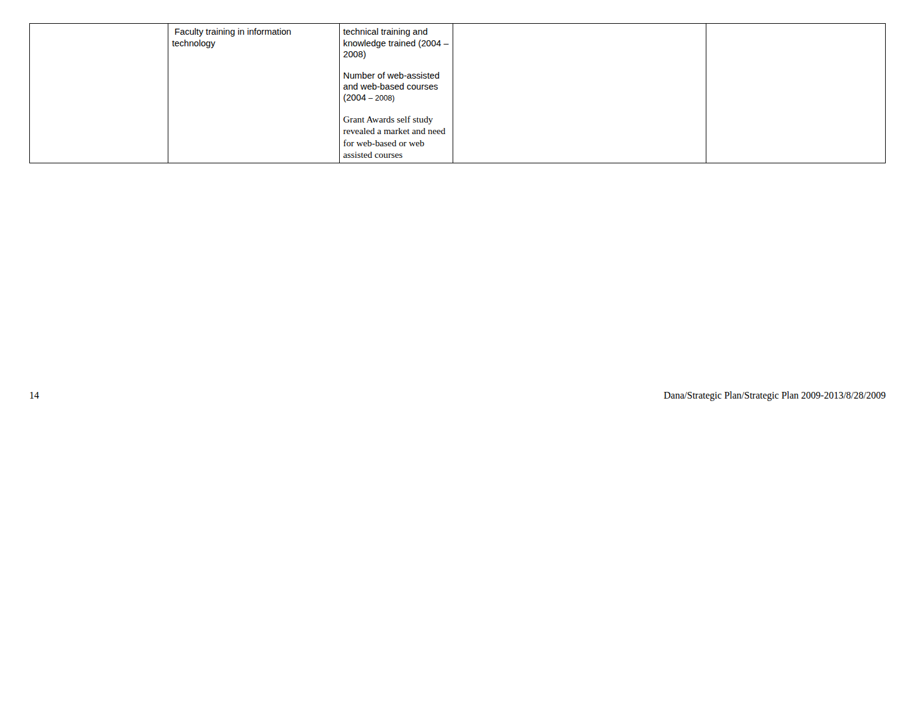| | Faculty training in information technology | technical training and knowledge trained (2004 – 2008) Number of web-assisted and web-based courses (2004 – 2008) Grant Awards self study revealed a market and need for web-based or web assisted courses | | |
14 Dana/Strategic Plan/Strategic Plan 2009-2013/8/28/2009